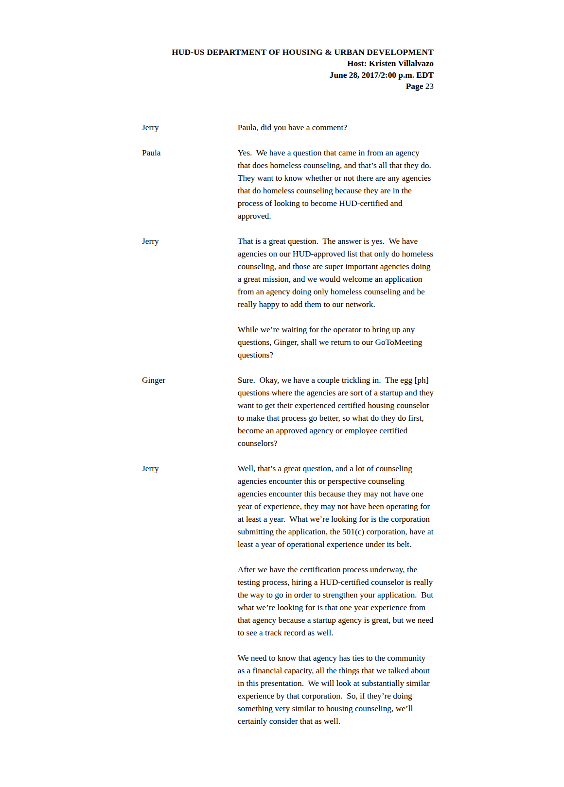HUD-US DEPARTMENT OF HOUSING & URBAN DEVELOPMENT
Host: Kristen Villalvazo
June 28, 2017/2:00 p.m. EDT
Page 23
Jerry
Paula, did you have a comment?
Paula
Yes. We have a question that came in from an agency that does homeless counseling, and that’s all that they do. They want to know whether or not there are any agencies that do homeless counseling because they are in the process of looking to become HUD-certified and approved.
Jerry
That is a great question. The answer is yes. We have agencies on our HUD-approved list that only do homeless counseling, and those are super important agencies doing a great mission, and we would welcome an application from an agency doing only homeless counseling and be really happy to add them to our network.
While we’re waiting for the operator to bring up any questions, Ginger, shall we return to our GoToMeeting questions?
Ginger
Sure. Okay, we have a couple trickling in. The egg [ph] questions where the agencies are sort of a startup and they want to get their experienced certified housing counselor to make that process go better, so what do they do first, become an approved agency or employee certified counselors?
Jerry
Well, that’s a great question, and a lot of counseling agencies encounter this or perspective counseling agencies encounter this because they may not have one year of experience, they may not have been operating for at least a year. What we’re looking for is the corporation submitting the application, the 501(c) corporation, have at least a year of operational experience under its belt.
After we have the certification process underway, the testing process, hiring a HUD-certified counselor is really the way to go in order to strengthen your application. But what we’re looking for is that one year experience from that agency because a startup agency is great, but we need to see a track record as well.
We need to know that agency has ties to the community as a financial capacity, all the things that we talked about in this presentation. We will look at substantially similar experience by that corporation. So, if they’re doing something very similar to housing counseling, we’ll certainly consider that as well.